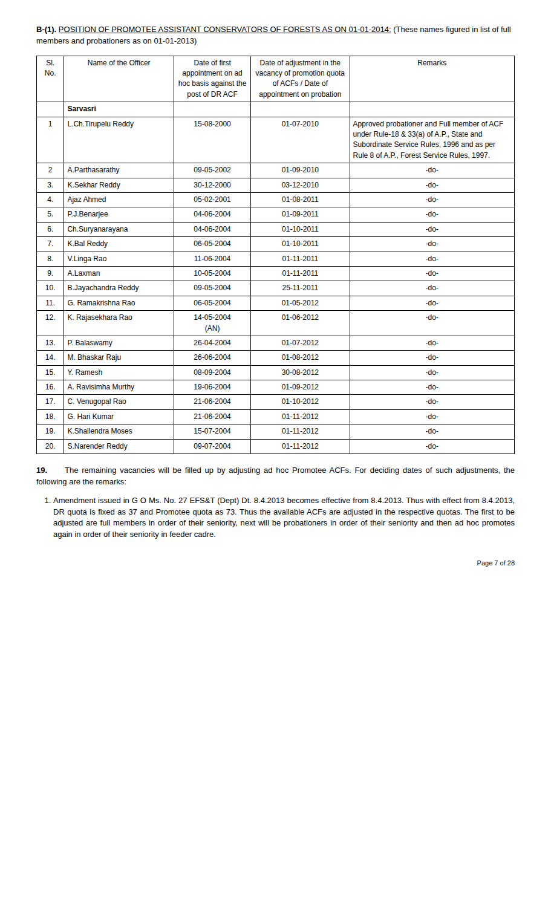B-(1). POSITION OF PROMOTEE ASSISTANT CONSERVATORS OF FORESTS AS ON 01-01-2014: (These names figured in list of full members and probationers as on 01-01-2013)
| Sl. No. | Name of the Officer | Date of first appointment on ad hoc basis against the post of DR ACF | Date of adjustment in the vacancy of promotion quota of ACFs / Date of appointment on probation | Remarks |
| --- | --- | --- | --- | --- |
| | Sarvasri | | | |
| 1 | L.Ch.Tirupelu Reddy | 15-08-2000 | 01-07-2010 | Approved probationer and Full member of ACF under Rule-18 & 33(a) of A.P., State and Subordinate Service Rules, 1996 and as per Rule 8 of A.P., Forest Service Rules, 1997. |
| 2 | A.Parthasarathy | 09-05-2002 | 01-09-2010 | -do- |
| 3. | K.Sekhar Reddy | 30-12-2000 | 03-12-2010 | -do- |
| 4. | Ajaz Ahmed | 05-02-2001 | 01-08-2011 | -do- |
| 5. | P.J.Benarjee | 04-06-2004 | 01-09-2011 | -do- |
| 6. | Ch.Suryanarayana | 04-06-2004 | 01-10-2011 | -do- |
| 7. | K.Bal Reddy | 06-05-2004 | 01-10-2011 | -do- |
| 8. | V.Linga Rao | 11-06-2004 | 01-11-2011 | -do- |
| 9. | A.Laxman | 10-05-2004 | 01-11-2011 | -do- |
| 10. | B.Jayachandra Reddy | 09-05-2004 | 25-11-2011 | -do- |
| 11. | G. Ramakrishna Rao | 06-05-2004 | 01-05-2012 | -do- |
| 12. | K. Rajasekhara Rao | 14-05-2004 (AN) | 01-06-2012 | -do- |
| 13. | P. Balaswamy | 26-04-2004 | 01-07-2012 | -do- |
| 14. | M. Bhaskar Raju | 26-06-2004 | 01-08-2012 | -do- |
| 15. | Y. Ramesh | 08-09-2004 | 30-08-2012 | -do- |
| 16. | A. Ravisimha Murthy | 19-06-2004 | 01-09-2012 | -do- |
| 17. | C. Venugopal Rao | 21-06-2004 | 01-10-2012 | -do- |
| 18. | G. Hari Kumar | 21-06-2004 | 01-11-2012 | -do- |
| 19. | K.Shailendra Moses | 15-07-2004 | 01-11-2012 | -do- |
| 20. | S.Narender Reddy | 09-07-2004 | 01-11-2012 | -do- |
19. The remaining vacancies will be filled up by adjusting ad hoc Promotee ACFs. For deciding dates of such adjustments, the following are the remarks:
Amendment issued in G O Ms. No. 27 EFS&T (Dept) Dt. 8.4.2013 becomes effective from 8.4.2013. Thus with effect from 8.4.2013, DR quota is fixed as 37 and Promotee quota as 73. Thus the available ACFs are adjusted in the respective quotas. The first to be adjusted are full members in order of their seniority, next will be probationers in order of their seniority and then ad hoc promotes again in order of their seniority in feeder cadre.
Page 7 of 28